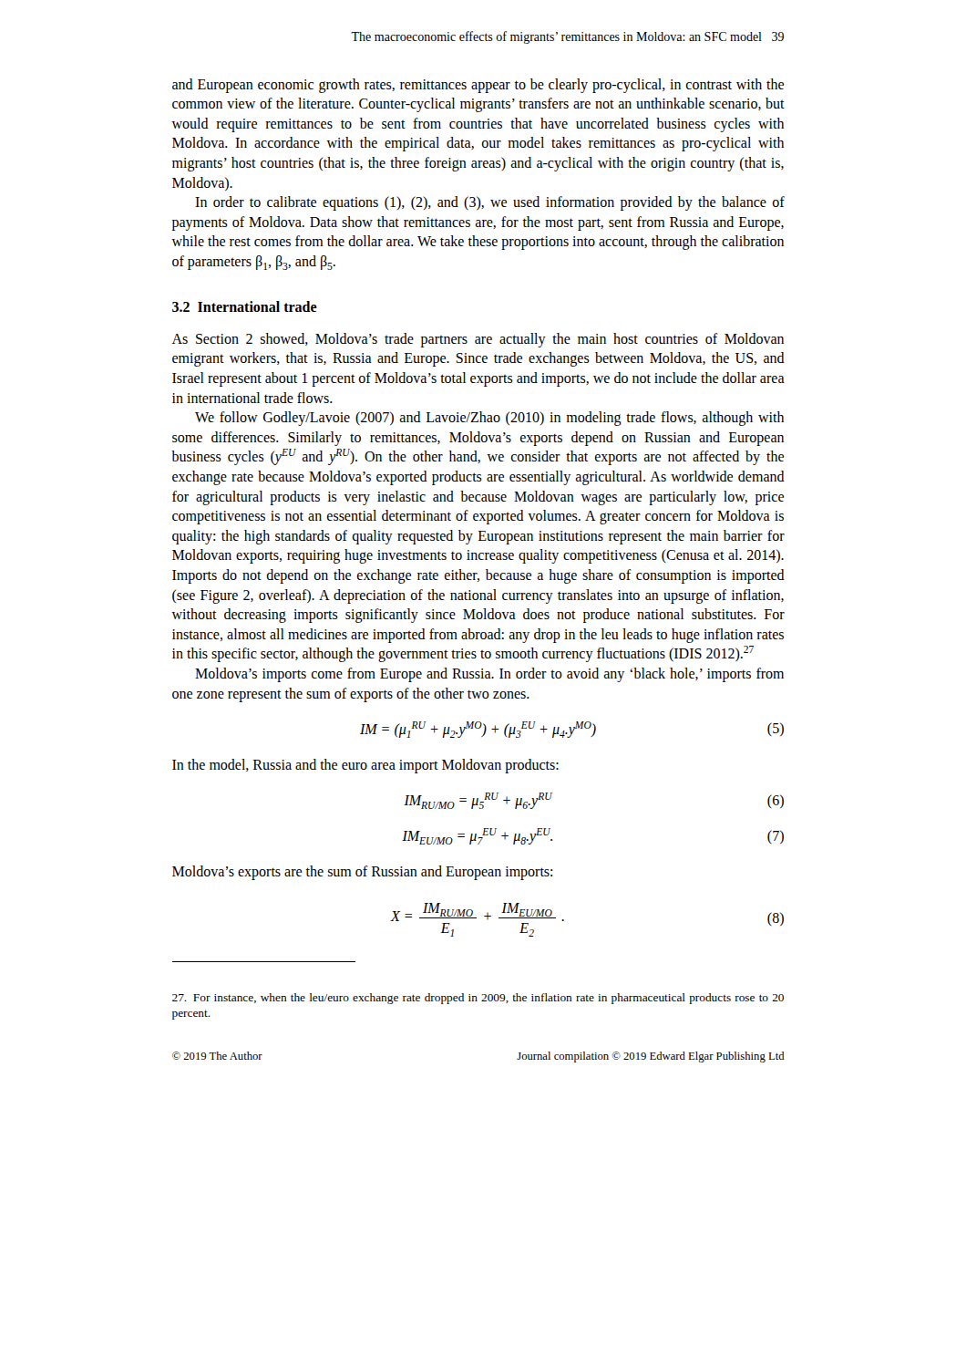The macroeconomic effects of migrants’ remittances in Moldova: an SFC model 39
and European economic growth rates, remittances appear to be clearly pro-cyclical, in contrast with the common view of the literature. Counter-cyclical migrants’ transfers are not an unthinkable scenario, but would require remittances to be sent from countries that have uncorrelated business cycles with Moldova. In accordance with the empirical data, our model takes remittances as pro-cyclical with migrants’ host countries (that is, the three foreign areas) and a-cyclical with the origin country (that is, Moldova).
In order to calibrate equations (1), (2), and (3), we used information provided by the balance of payments of Moldova. Data show that remittances are, for the most part, sent from Russia and Europe, while the rest comes from the dollar area. We take these proportions into account, through the calibration of parameters β1, β3, and β5.
3.2 International trade
As Section 2 showed, Moldova’s trade partners are actually the main host countries of Moldovan emigrant workers, that is, Russia and Europe. Since trade exchanges between Moldova, the US, and Israel represent about 1 percent of Moldova’s total exports and imports, we do not include the dollar area in international trade flows.
We follow Godley/Lavoie (2007) and Lavoie/Zhao (2010) in modeling trade flows, although with some differences. Similarly to remittances, Moldova’s exports depend on Russian and European business cycles (yEU and yRU). On the other hand, we consider that exports are not affected by the exchange rate because Moldova’s exported products are essentially agricultural. As worldwide demand for agricultural products is very inelastic and because Moldovan wages are particularly low, price competitiveness is not an essential determinant of exported volumes. A greater concern for Moldova is quality: the high standards of quality requested by European institutions represent the main barrier for Moldovan exports, requiring huge investments to increase quality competitiveness (Cenusa et al. 2014). Imports do not depend on the exchange rate either, because a huge share of consumption is imported (see Figure 2, overleaf). A depreciation of the national currency translates into an upsurge of inflation, without decreasing imports significantly since Moldova does not produce national substitutes. For instance, almost all medicines are imported from abroad: any drop in the leu leads to huge inflation rates in this specific sector, although the government tries to smooth currency fluctuations (IDIS 2012).27
Moldova’s imports come from Europe and Russia. In order to avoid any ‘black hole,’ imports from one zone represent the sum of exports of the other two zones.
IM = (μ1RU + μ2.yMO) + (μ3EU + μ4.yMO) (5)
In the model, Russia and the euro area import Moldovan products:
IMRU/MO = μ5RU + μ6.yRU (6)
IMEU/MO = μ7EU + μ8.yEU. (7)
Moldova’s exports are the sum of Russian and European imports:
X = IMRU/MO E1 + IMEU/MO E2 . (8)
27. For instance, when the leu/euro exchange rate dropped in 2009, the inflation rate in pharmaceutical products rose to 20 percent.
© 2019 The Author Journal compilation © 2019 Edward Elgar Publishing Ltd